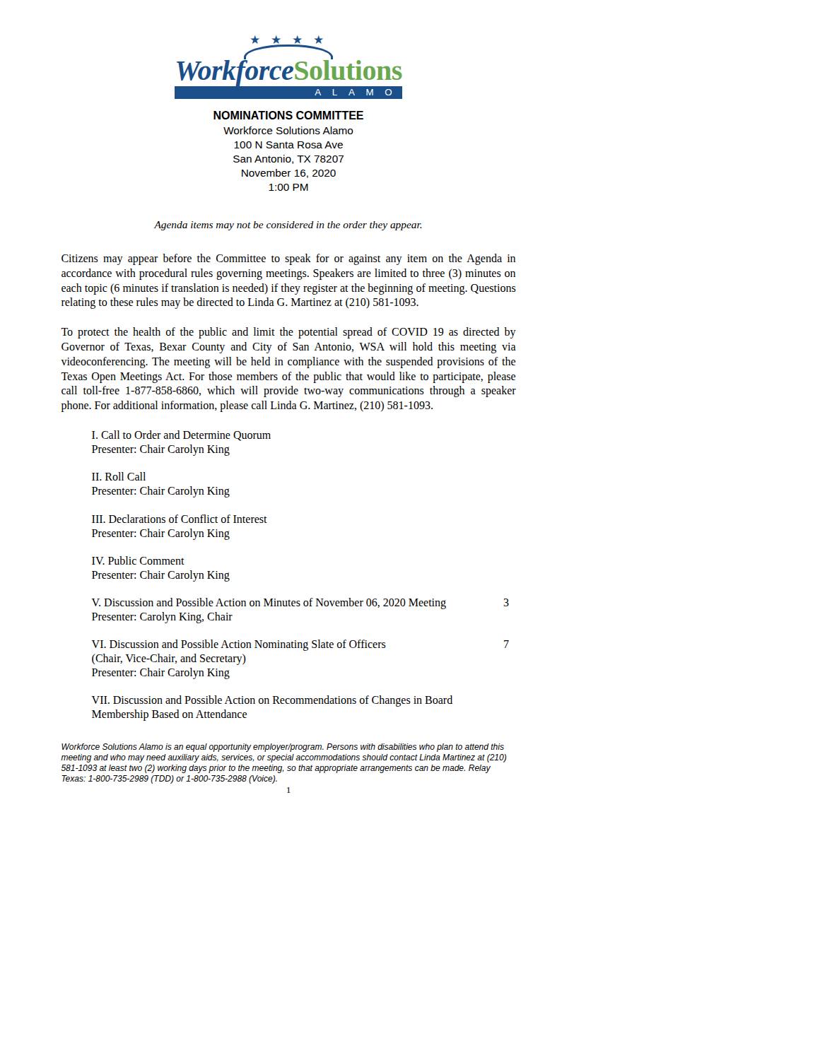★ ★ ★ ★
Workforce Solutions
A L A M O
NOMINATIONS COMMITTEE
Workforce Solutions Alamo
100 N Santa Rosa Ave
San Antonio, TX 78207
November 16, 2020
1:00 PM
Agenda items may not be considered in the order they appear.
Citizens may appear before the Committee to speak for or against any item on the Agenda in accordance with procedural rules governing meetings. Speakers are limited to three (3) minutes on each topic (6 minutes if translation is needed) if they register at the beginning of meeting. Questions relating to these rules may be directed to Linda G. Martinez at (210) 581-1093.
To protect the health of the public and limit the potential spread of COVID 19 as directed by Governor of Texas, Bexar County and City of San Antonio, WSA will hold this meeting via videoconferencing. The meeting will be held in compliance with the suspended provisions of the Texas Open Meetings Act. For those members of the public that would like to participate, please call toll-free 1-877-858-6860, which will provide two-way communications through a speaker phone. For additional information, please call Linda G. Martinez, (210) 581-1093.
I. Call to Order and Determine Quorum Presenter: Chair Carolyn King
II. Roll Call Presenter: Chair Carolyn King
III. Declarations of Conflict of Interest Presenter: Chair Carolyn King
IV. Public Comment Presenter: Chair Carolyn King
3 V. Discussion and Possible Action on Minutes of November 06, 2020 Meeting Presenter: Carolyn King, Chair
7 VI. Discussion and Possible Action Nominating Slate of Officers (Chair, Vice-Chair, and Secretary) Presenter: Chair Carolyn King
VII. Discussion and Possible Action on Recommendations of Changes in Board Membership Based on Attendance
Workforce Solutions Alamo is an equal opportunity employer/program. Persons with disabilities who plan to attend this meeting and who may need auxiliary aids, services, or special accommodations should contact Linda Martinez at (210) 581-1093 at least two (2) working days prior to the meeting, so that appropriate arrangements can be made. Relay Texas: 1-800-735-2989 (TDD) or 1-800-735-2988 (Voice).
1